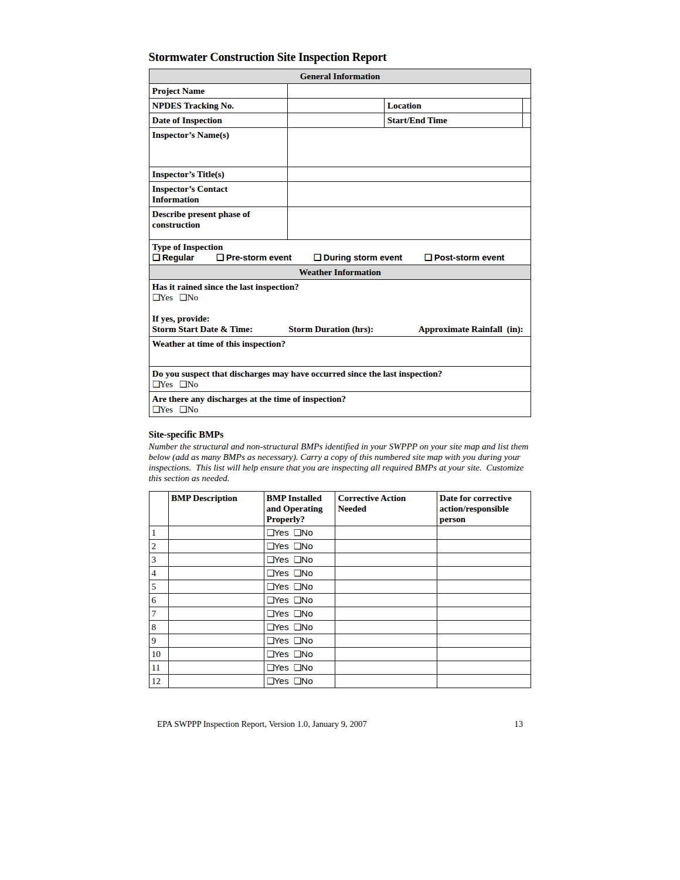Stormwater Construction Site Inspection Report
| General Information |
| Project Name | |
| NPDES Tracking No. | | Location | |
| Date of Inspection | | Start/End Time | |
| Inspector’s Name(s) | |
| Inspector’s Title(s) | |
| Inspector’s Contact Information | |
| Describe present phase of construction | |
| Type of Inspection ❑ Regular ❑ Pre-storm event ❑ During storm event ❑ Post-storm event |
| Weather Information |
| Has it rained since the last inspection? ❑ Yes ❑ No If yes, provide: Storm Start Date & Time: Storm Duration (hrs): Approximate Rainfall (in): |
| Weather at time of this inspection? |
| Do you suspect that discharges may have occurred since the last inspection? ❑ Yes ❑ No |
| Are there any discharges at the time of inspection? ❑ Yes ❑ No |
Site-specific BMPs
Number the structural and non-structural BMPs identified in your SWPPP on your site map and list them below (add as many BMPs as necessary). Carry a copy of this numbered site map with you during your inspections. This list will help ensure that you are inspecting all required BMPs at your site. Customize this section as needed.
| | BMP Description | BMP Installed and Operating Properly? | Corrective Action Needed | Date for corrective action/responsible person |
| --- | --- | --- | --- | --- |
| 1 | | ❑Yes ❑No | | |
| 2 | | ❑Yes ❑No | | |
| 3 | | ❑Yes ❑No | | |
| 4 | | ❑Yes ❑No | | |
| 5 | | ❑Yes ❑No | | |
| 6 | | ❑Yes ❑No | | |
| 7 | | ❑Yes ❑No | | |
| 8 | | ❑Yes ❑No | | |
| 9 | | ❑Yes ❑No | | |
| 10 | | ❑Yes ❑No | | |
| 11 | | ❑Yes ❑No | | |
| 12 | | ❑Yes ❑No | | |
EPA SWPPP Inspection Report, Version 1.0, January 9, 2007 13